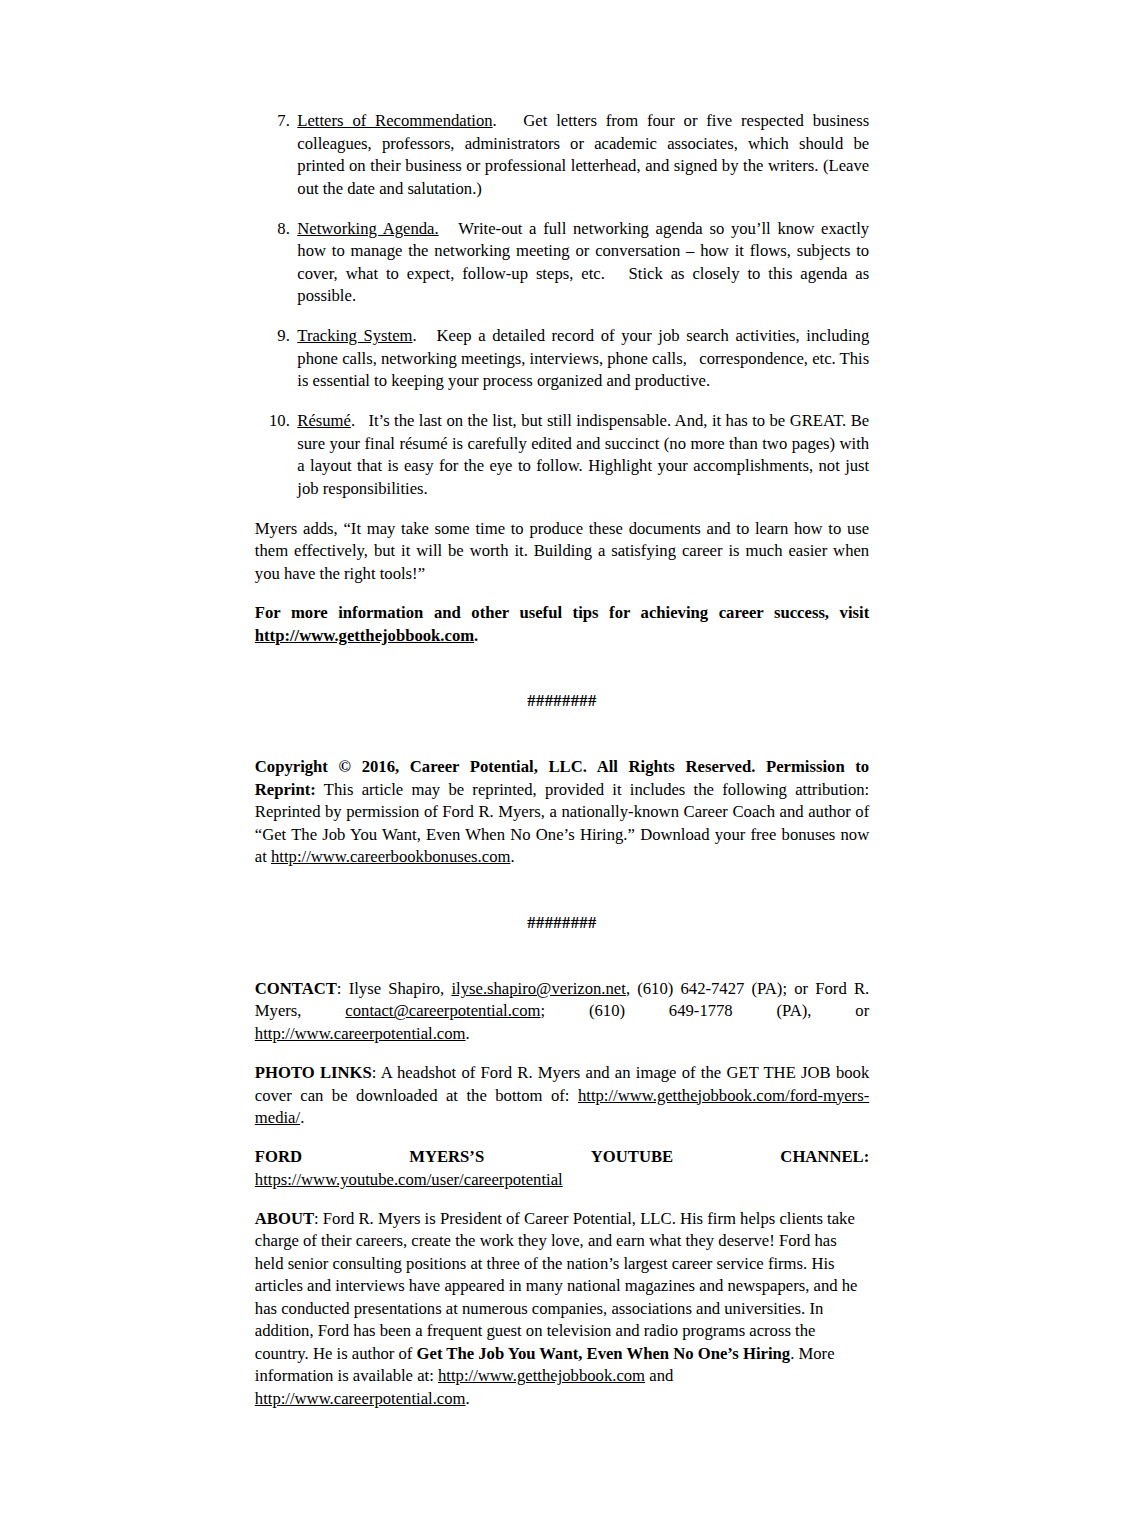7. Letters of Recommendation. Get letters from four or five respected business colleagues, professors, administrators or academic associates, which should be printed on their business or professional letterhead, and signed by the writers. (Leave out the date and salutation.)
8. Networking Agenda. Write-out a full networking agenda so you’ll know exactly how to manage the networking meeting or conversation – how it flows, subjects to cover, what to expect, follow-up steps, etc. Stick as closely to this agenda as possible.
9. Tracking System. Keep a detailed record of your job search activities, including phone calls, networking meetings, interviews, phone calls, correspondence, etc. This is essential to keeping your process organized and productive.
10. Résumé. It’s the last on the list, but still indispensable. And, it has to be GREAT. Be sure your final résumé is carefully edited and succinct (no more than two pages) with a layout that is easy for the eye to follow. Highlight your accomplishments, not just job responsibilities.
Myers adds, “It may take some time to produce these documents and to learn how to use them effectively, but it will be worth it. Building a satisfying career is much easier when you have the right tools!”
For more information and other useful tips for achieving career success, visit http://www.getthejobbook.com.
########
Copyright © 2016, Career Potential, LLC. All Rights Reserved. Permission to Reprint: This article may be reprinted, provided it includes the following attribution: Reprinted by permission of Ford R. Myers, a nationally-known Career Coach and author of “Get The Job You Want, Even When No One’s Hiring.” Download your free bonuses now at http://www.careerbookbonuses.com.
########
CONTACT: Ilyse Shapiro, ilyse.shapiro@verizon.net, (610) 642-7427 (PA); or Ford R. Myers, contact@careerpotential.com; (610) 649-1778 (PA), or http://www.careerpotential.com.
PHOTO LINKS: A headshot of Ford R. Myers and an image of the GET THE JOB book cover can be downloaded at the bottom of: http://www.getthejobbook.com/ford-myers-media/.
FORD MYERS’S YOUTUBE CHANNEL: https://www.youtube.com/user/careerpotential
ABOUT: Ford R. Myers is President of Career Potential, LLC. His firm helps clients take charge of their careers, create the work they love, and earn what they deserve! Ford has held senior consulting positions at three of the nation’s largest career service firms. His articles and interviews have appeared in many national magazines and newspapers, and he has conducted presentations at numerous companies, associations and universities. In addition, Ford has been a frequent guest on television and radio programs across the country. He is author of Get The Job You Want, Even When No One’s Hiring. More information is available at: http://www.getthejobbook.com and http://www.careerpotential.com.